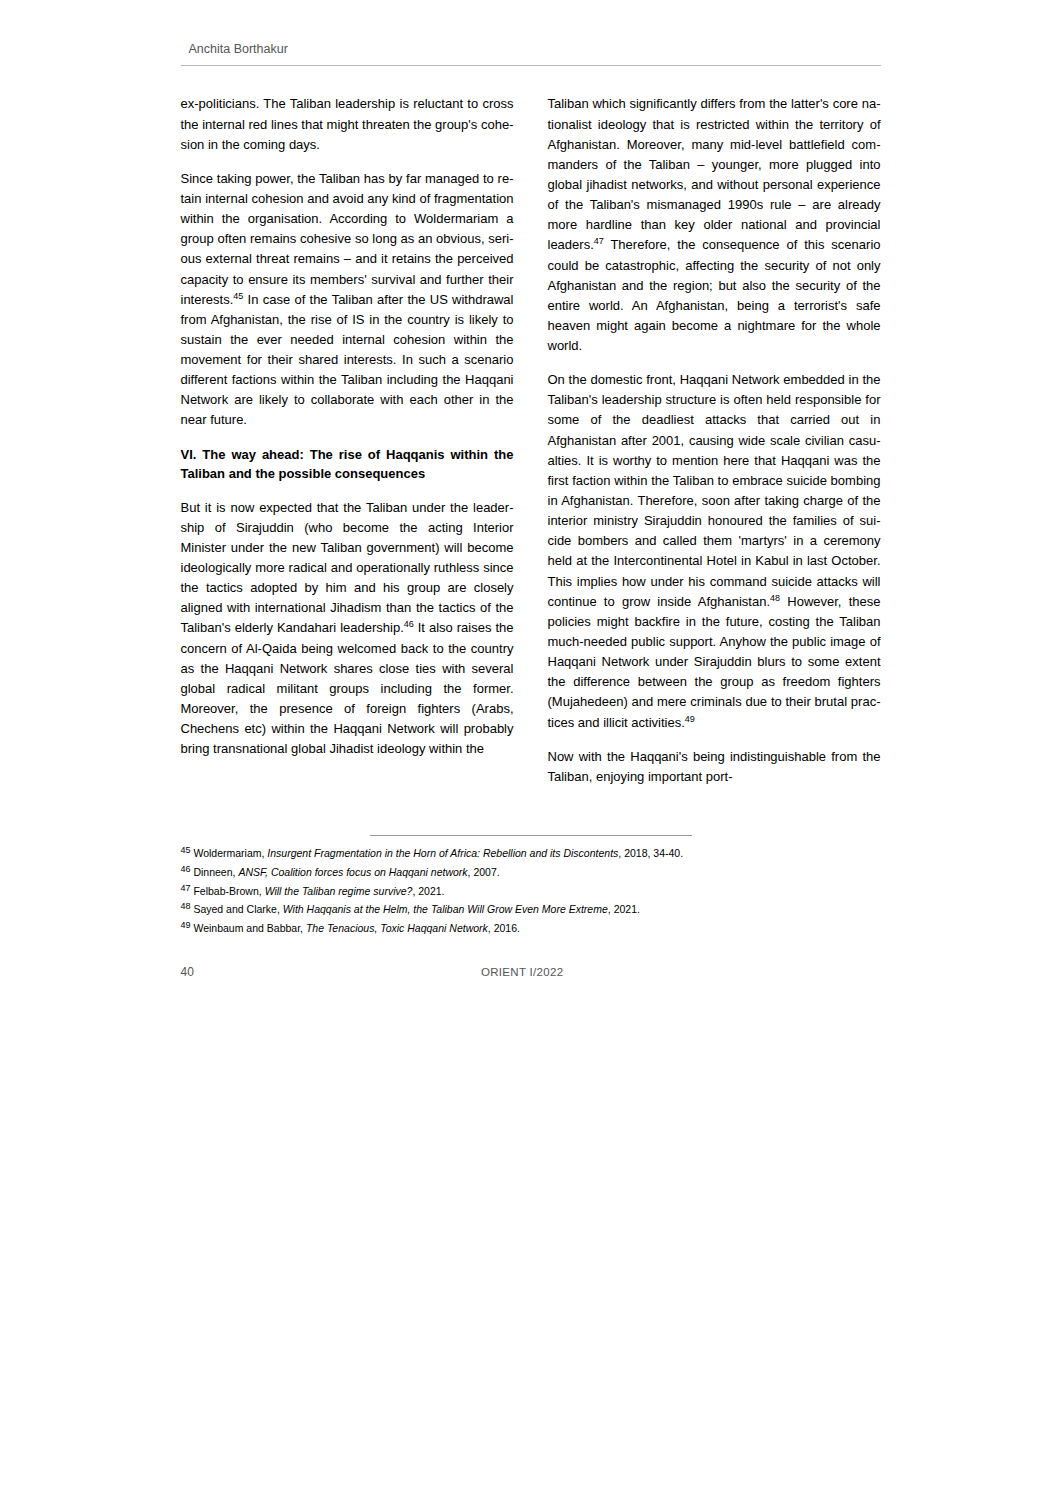Anchita Borthakur
ex-politicians. The Taliban leadership is reluctant to cross the internal red lines that might threaten the group's cohesion in the coming days.
Since taking power, the Taliban has by far managed to retain internal cohesion and avoid any kind of fragmentation within the organisation. According to Woldermariam a group often remains cohesive so long as an obvious, serious external threat remains – and it retains the perceived capacity to ensure its members' survival and further their interests.45 In case of the Taliban after the US withdrawal from Afghanistan, the rise of IS in the country is likely to sustain the ever needed internal cohesion within the movement for their shared interests. In such a scenario different factions within the Taliban including the Haqqani Network are likely to collaborate with each other in the near future.
VI. The way ahead: The rise of Haqqanis within the Taliban and the possible consequences
But it is now expected that the Taliban under the leadership of Sirajuddin (who become the acting Interior Minister under the new Taliban government) will become ideologically more radical and operationally ruthless since the tactics adopted by him and his group are closely aligned with international Jihadism than the tactics of the Taliban's elderly Kandahari leadership.46 It also raises the concern of Al-Qaida being welcomed back to the country as the Haqqani Network shares close ties with several global radical militant groups including the former. Moreover, the presence of foreign fighters (Arabs, Chechens etc) within the Haqqani Network will probably bring transnational global Jihadist ideology within the
Taliban which significantly differs from the latter's core nationalist ideology that is restricted within the territory of Afghanistan. Moreover, many mid-level battlefield commanders of the Taliban – younger, more plugged into global jihadist networks, and without personal experience of the Taliban's mismanaged 1990s rule – are already more hardline than key older national and provincial leaders.47 Therefore, the consequence of this scenario could be catastrophic, affecting the security of not only Afghanistan and the region; but also the security of the entire world. An Afghanistan, being a terrorist's safe heaven might again become a nightmare for the whole world.
On the domestic front, Haqqani Network embedded in the Taliban's leadership structure is often held responsible for some of the deadliest attacks that carried out in Afghanistan after 2001, causing wide scale civilian casualties. It is worthy to mention here that Haqqani was the first faction within the Taliban to embrace suicide bombing in Afghanistan. Therefore, soon after taking charge of the interior ministry Sirajuddin honoured the families of suicide bombers and called them 'martyrs' in a ceremony held at the Intercontinental Hotel in Kabul in last October. This implies how under his command suicide attacks will continue to grow inside Afghanistan.48 However, these policies might backfire in the future, costing the Taliban much-needed public support. Anyhow the public image of Haqqani Network under Sirajuddin blurs to some extent the difference between the group as freedom fighters (Mujahedeen) and mere criminals due to their brutal practices and illicit activities.49
Now with the Haqqani's being indistinguishable from the Taliban, enjoying important port-
45 Woldermariam, Insurgent Fragmentation in the Horn of Africa: Rebellion and its Discontents, 2018, 34-40.
46 Dinneen, ANSF, Coalition forces focus on Haqqani network, 2007.
47 Felbab-Brown, Will the Taliban regime survive?, 2021.
48 Sayed and Clarke, With Haqqanis at the Helm, the Taliban Will Grow Even More Extreme, 2021.
49 Weinbaum and Babbar, The Tenacious, Toxic Haqqani Network, 2016.
40
ORIENT I/2022